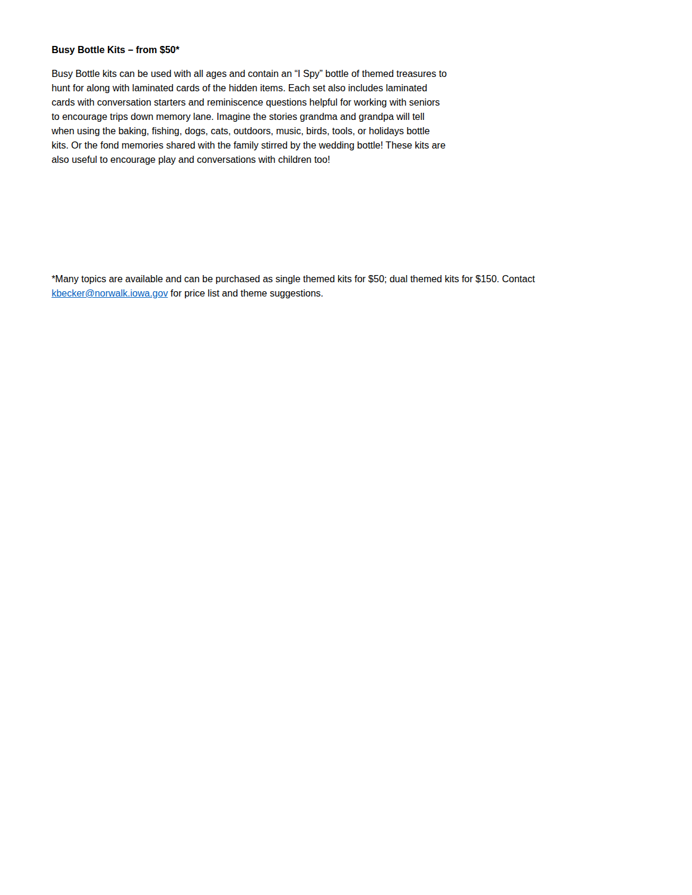Busy Bottle Kits – from $50*
Busy Bottle kits can be used with all ages and contain an “I Spy” bottle of themed treasures to hunt for along with laminated cards of the hidden items. Each set also includes laminated cards with conversation starters and reminiscence questions helpful for working with seniors to encourage trips down memory lane. Imagine the stories grandma and grandpa will tell when using the baking, fishing, dogs, cats, outdoors, music, birds, tools, or holidays bottle kits. Or the fond memories shared with the family stirred by the wedding bottle! These kits are also useful to encourage play and conversations with children too!
*Many topics are available and can be purchased as single themed kits for $50; dual themed kits for $150. Contact kbecker@norwalk.iowa.gov for price list and theme suggestions.